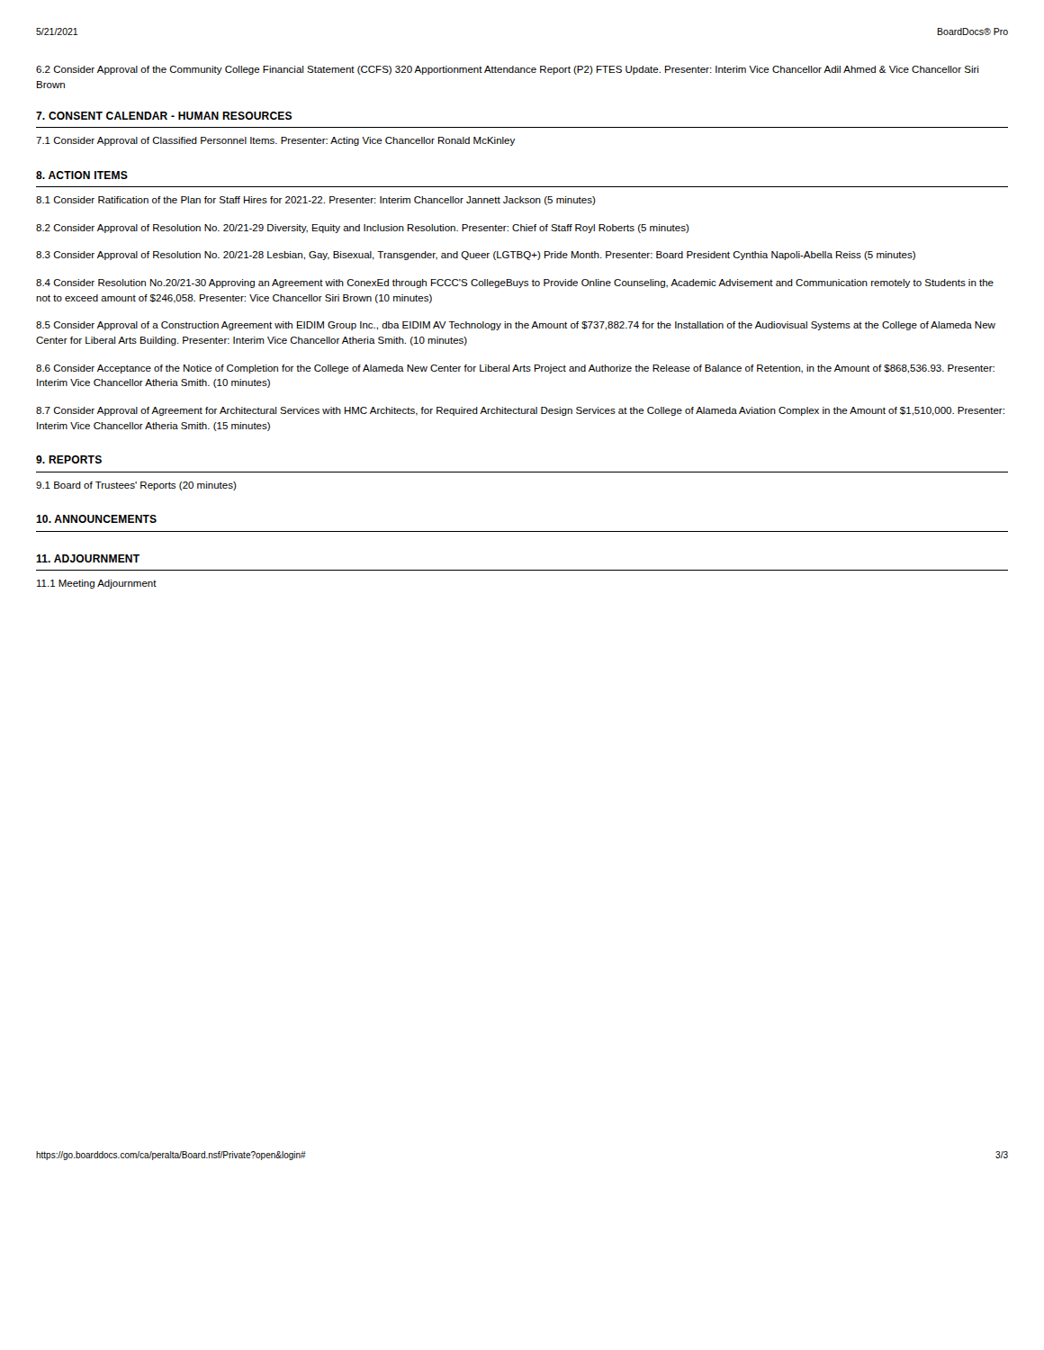5/21/2021 BoardDocs® Pro
6.2 Consider Approval of the Community College Financial Statement (CCFS) 320 Apportionment Attendance Report (P2) FTES Update. Presenter: Interim Vice Chancellor Adil Ahmed & Vice Chancellor Siri Brown
7. CONSENT CALENDAR - HUMAN RESOURCES
7.1 Consider Approval of Classified Personnel Items. Presenter: Acting Vice Chancellor Ronald McKinley
8. ACTION ITEMS
8.1 Consider Ratification of the Plan for Staff Hires for 2021-22. Presenter: Interim Chancellor Jannett Jackson (5 minutes)
8.2 Consider Approval of Resolution No. 20/21-29 Diversity, Equity and Inclusion Resolution. Presenter: Chief of Staff Royl Roberts (5 minutes)
8.3 Consider Approval of Resolution No. 20/21-28 Lesbian, Gay, Bisexual, Transgender, and Queer (LGTBQ+) Pride Month. Presenter: Board President Cynthia Napoli-Abella Reiss (5 minutes)
8.4 Consider Resolution No.20/21-30 Approving an Agreement with ConexEd through FCCC'S CollegeBuys to Provide Online Counseling, Academic Advisement and Communication remotely to Students in the not to exceed amount of $246,058. Presenter: Vice Chancellor Siri Brown (10 minutes)
8.5 Consider Approval of a Construction Agreement with EIDIM Group Inc., dba EIDIM AV Technology in the Amount of $737,882.74 for the Installation of the Audiovisual Systems at the College of Alameda New Center for Liberal Arts Building. Presenter: Interim Vice Chancellor Atheria Smith. (10 minutes)
8.6 Consider Acceptance of the Notice of Completion for the College of Alameda New Center for Liberal Arts Project and Authorize the Release of Balance of Retention, in the Amount of $868,536.93. Presenter: Interim Vice Chancellor Atheria Smith. (10 minutes)
8.7 Consider Approval of Agreement for Architectural Services with HMC Architects, for Required Architectural Design Services at the College of Alameda Aviation Complex in the Amount of $1,510,000. Presenter: Interim Vice Chancellor Atheria Smith. (15 minutes)
9. REPORTS
9.1 Board of Trustees' Reports (20 minutes)
10. ANNOUNCEMENTS
11. ADJOURNMENT
11.1 Meeting Adjournment
https://go.boarddocs.com/ca/peralta/Board.nsf/Private?open&login# 3/3